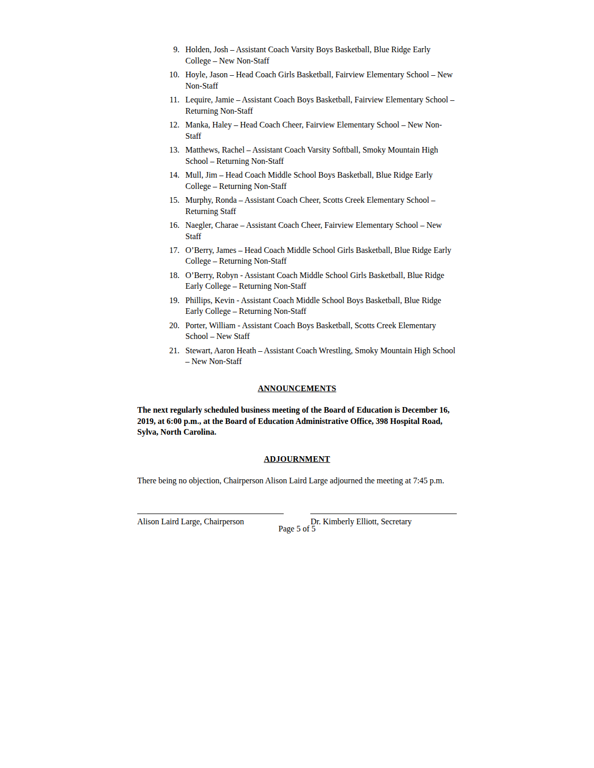Holden, Josh – Assistant Coach Varsity Boys Basketball, Blue Ridge Early College – New Non-Staff
Hoyle, Jason – Head Coach Girls Basketball, Fairview Elementary School – New Non-Staff
Lequire, Jamie – Assistant Coach Boys Basketball, Fairview Elementary School – Returning Non-Staff
Manka, Haley – Head Coach Cheer, Fairview Elementary School – New Non-Staff
Matthews, Rachel – Assistant Coach Varsity Softball, Smoky Mountain High School – Returning Non-Staff
Mull, Jim – Head Coach Middle School Boys Basketball, Blue Ridge Early College – Returning Non-Staff
Murphy, Ronda – Assistant Coach Cheer, Scotts Creek Elementary School – Returning Staff
Naegler, Charae – Assistant Coach Cheer, Fairview Elementary School – New Staff
O’Berry, James – Head Coach Middle School Girls Basketball, Blue Ridge Early College – Returning Non-Staff
O’Berry, Robyn - Assistant Coach Middle School Girls Basketball, Blue Ridge Early College – Returning Non-Staff
Phillips, Kevin - Assistant Coach Middle School Boys Basketball, Blue Ridge Early College – Returning Non-Staff
Porter, William - Assistant Coach Boys Basketball, Scotts Creek Elementary School – New Staff
Stewart, Aaron Heath – Assistant Coach Wrestling, Smoky Mountain High School – New Non-Staff
ANNOUNCEMENTS
The next regularly scheduled business meeting of the Board of Education is December 16, 2019, at 6:00 p.m., at the Board of Education Administrative Office, 398 Hospital Road, Sylva, North Carolina.
ADJOURNMENT
There being no objection, Chairperson Alison Laird Large adjourned the meeting at 7:45 p.m.
Alison Laird Large, Chairperson
Dr. Kimberly Elliott, Secretary
Page 5 of 5